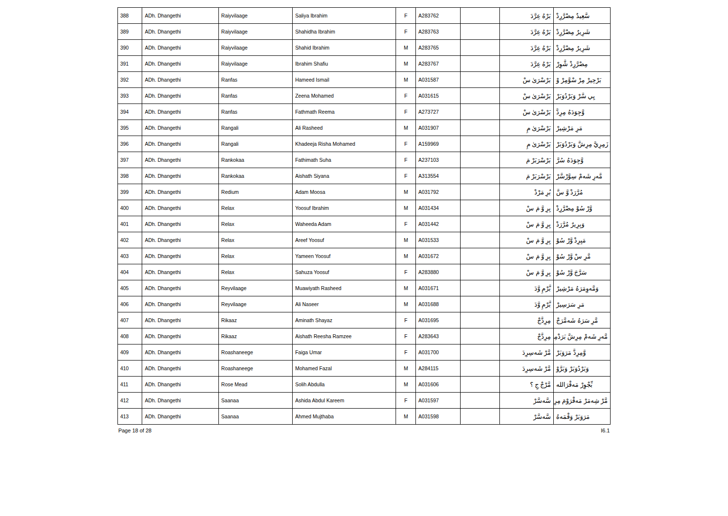| 388 | ADh. Dhangethi | Raiyvilaage | Saliya Ibrahim | F | A283762 | | بَرْهُ عِرَّدَ | سَّعِيدٌ مِصْرَّرِدْ |
| 389 | ADh. Dhangethi | Raiyvilaage | Shahidha Ibrahim | F | A283763 | | بَرْهُ عِرَّدَ | شَرِيرٌ مِصْرَّرِدْ |
| 390 | ADh. Dhangethi | Raiyvilaage | Shahid Ibrahim | M | A283765 | | بَرْهُ عِرَّدَ | شَرِيرٌ مِصْرَّرِدْ |
| 391 | ADh. Dhangethi | Raiyvilaage | Ibrahim Shafiu | M | A283767 | | بَرْهُ عِرَّدَ | مِصْرَّرِدْ شَّوِرْ |
| 392 | ADh. Dhangethi | Ranfas | Hameed Ismail | M | A031587 | | بَرْسْرَىٰ سْ | بَرْحِيرْ مِرْ سْوَّمِرْ وْ |
| 393 | ADh. Dhangethi | Ranfas | Zeena Mohamed | F | A031615 | | بَرْسْرَىٰ سْ | يِي سَّرْ وَبَرْدُوَبَرْ |
| 394 | ADh. Dhangethi | Ranfas | Fathmath Reema | F | A273727 | | بَرْسْرَىٰ سْ | وَّجِوَدَهُ مِرِدَّ |
| 395 | ADh. Dhangethi | Rangali | Ali Rasheed | M | A031907 | | بَرْسْرَىٰ مِ | مَرِ مَرْشِيرْ |
| 396 | ADh. Dhangethi | Rangali | Khadeeja Risha Mohamed | F | A159969 | | بَرْسْرَىٰ مِ | زَمِرِيَّ مِرِشَّ وَبَرْدُوَبَرْ |
| 397 | ADh. Dhangethi | Rankokaa | Fathimath Suha | F | A237103 | | بَرْسْرَبَرْ مَ | وَّجِوَدَهُ سُرَّ |
| 398 | ADh. Dhangethi | Rankokaa | Aishath Siyana | F | A313554 | | بَرْسْرَبَرْ مَ | مَّەرِ شَەمْ سِوَّرْسَّرْ |
| 399 | ADh. Dhangethi | Redium | Adam Moosa | M | A031792 | | بُرِ مَرْدْ | مُرَّرَدْ وَّ سَّ |
| 400 | ADh. Dhangethi | Relax | Yoosuf Ibrahim | M | A031434 | | بِرِ وَّ مَ سْ | وَّرْ سُوْ مِصْرَّرِدْ |
| 401 | ADh. Dhangethi | Relax | Waheeda Adam | F | A031442 | | بِرِ وَّ مَ سْ | وَبِرِيرٌ مُرَّرَدْ |
| 402 | ADh. Dhangethi | Relax | Areef Yoosuf | M | A031533 | | بِرِ وَّ مَ سْ | مَبِرِدْ وَّرْ سُوْ |
| 403 | ADh. Dhangethi | Relax | Yameen Yoosuf | M | A031672 | | بِرِ وَّ مَ سْ | مَّرِ سْ وَّرْ سُوْ |
| 404 | ADh. Dhangethi | Relax | Sahuza Yoosuf | F | A283880 | | بِرِ وَّ مَ سْ | سَرَّجَ وَّرْ سُوْ |
| 405 | ADh. Dhangethi | Reyvilaage | Muawiyath Rasheed | M | A031671 | | بَّرْمِ وَّدَ | وَمَّەوِمَرَهُ مَرْشِيرْ |
| 406 | ADh. Dhangethi | Reyvilaage | Ali Naseer | M | A031688 | | بَّرْمِ وَّدَ | مَرِ سَرَسِيرْ |
| 407 | ADh. Dhangethi | Rikaaz | Aminath Shayaz | F | A031695 | | مِرِدَّجْ | مَّرِ سَرَهُ شَەمَّرَجْ |
| 408 | ADh. Dhangethi | Rikaaz | Aishath Reesha Ramzee | F | A283643 | | مِرِدَّجْ | مَّەرِ شَەمْ مِرِشَّ بَرَدْمِي |
| 409 | ADh. Dhangethi | Roashaneege | Faiga Umar | F | A031700 | | مَّرْ شَەسِرِدَ | وَّمِرِدَّ مَرَوَبَرْ |
| 410 | ADh. Dhangethi | Roashaneege | Mohamed Fazal | M | A284115 | | مَّرْ شَەسِرِدَ | وَبَرْدُوَبَرْ وَبَرَّوْ |
| 411 | ADh. Dhangethi | Rose Mead | Solih Abdulla | M | A031606 | | مَّرْجْ جِ ؟ | بِّجْوِرْ مَەقْرَاللە |
| 412 | ADh. Dhangethi | Saanaa | Ashida Abdul Kareem | F | A031597 | | سَّەسَّرْ | مَّرْ شِەمَرْ مَەقْرَوْمَ مِرِدْ |
| 413 | ADh. Dhangethi | Saanaa | Ahmed Mujthaba | M | A031598 | | سَّەسَّرْ | مَرَوَبَرْ وَقْمَەهُ |
Page 18 of 28
I6.1